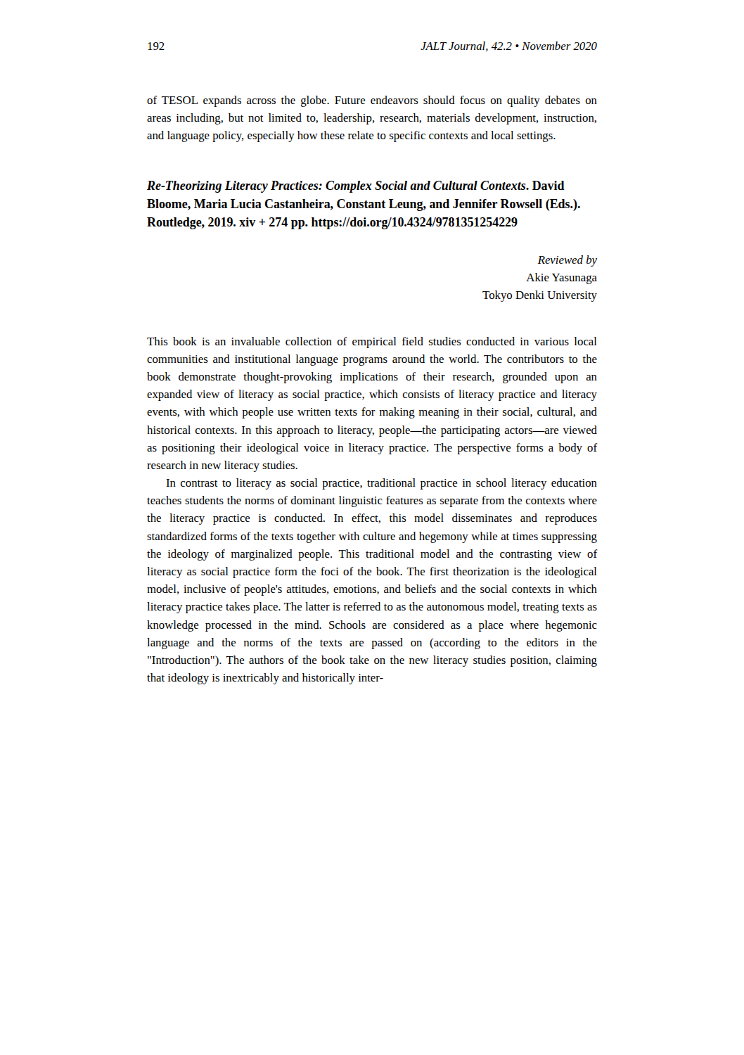192 JALT Journal, 42.2 • November 2020
of TESOL expands across the globe. Future endeavors should focus on quality debates on areas including, but not limited to, leadership, research, materials development, instruction, and language policy, especially how these relate to specific contexts and local settings.
Re-Theorizing Literacy Practices: Complex Social and Cultural Contexts. David Bloome, Maria Lucia Castanheira, Constant Leung, and Jennifer Rowsell (Eds.). Routledge, 2019. xiv + 274 pp. https://doi.org/10.4324/9781351254229
Reviewed by
Akie Yasunaga
Tokyo Denki University
This book is an invaluable collection of empirical field studies conducted in various local communities and institutional language programs around the world. The contributors to the book demonstrate thought-provoking implications of their research, grounded upon an expanded view of literacy as social practice, which consists of literacy practice and literacy events, with which people use written texts for making meaning in their social, cultural, and historical contexts. In this approach to literacy, people—the participating actors—are viewed as positioning their ideological voice in literacy practice. The perspective forms a body of research in new literacy studies.
In contrast to literacy as social practice, traditional practice in school literacy education teaches students the norms of dominant linguistic features as separate from the contexts where the literacy practice is conducted. In effect, this model disseminates and reproduces standardized forms of the texts together with culture and hegemony while at times suppressing the ideology of marginalized people. This traditional model and the contrasting view of literacy as social practice form the foci of the book. The first theorization is the ideological model, inclusive of people's attitudes, emotions, and beliefs and the social contexts in which literacy practice takes place. The latter is referred to as the autonomous model, treating texts as knowledge processed in the mind. Schools are considered as a place where hegemonic language and the norms of the texts are passed on (according to the editors in the "Introduction"). The authors of the book take on the new literacy studies position, claiming that ideology is inextricably and historically inter-